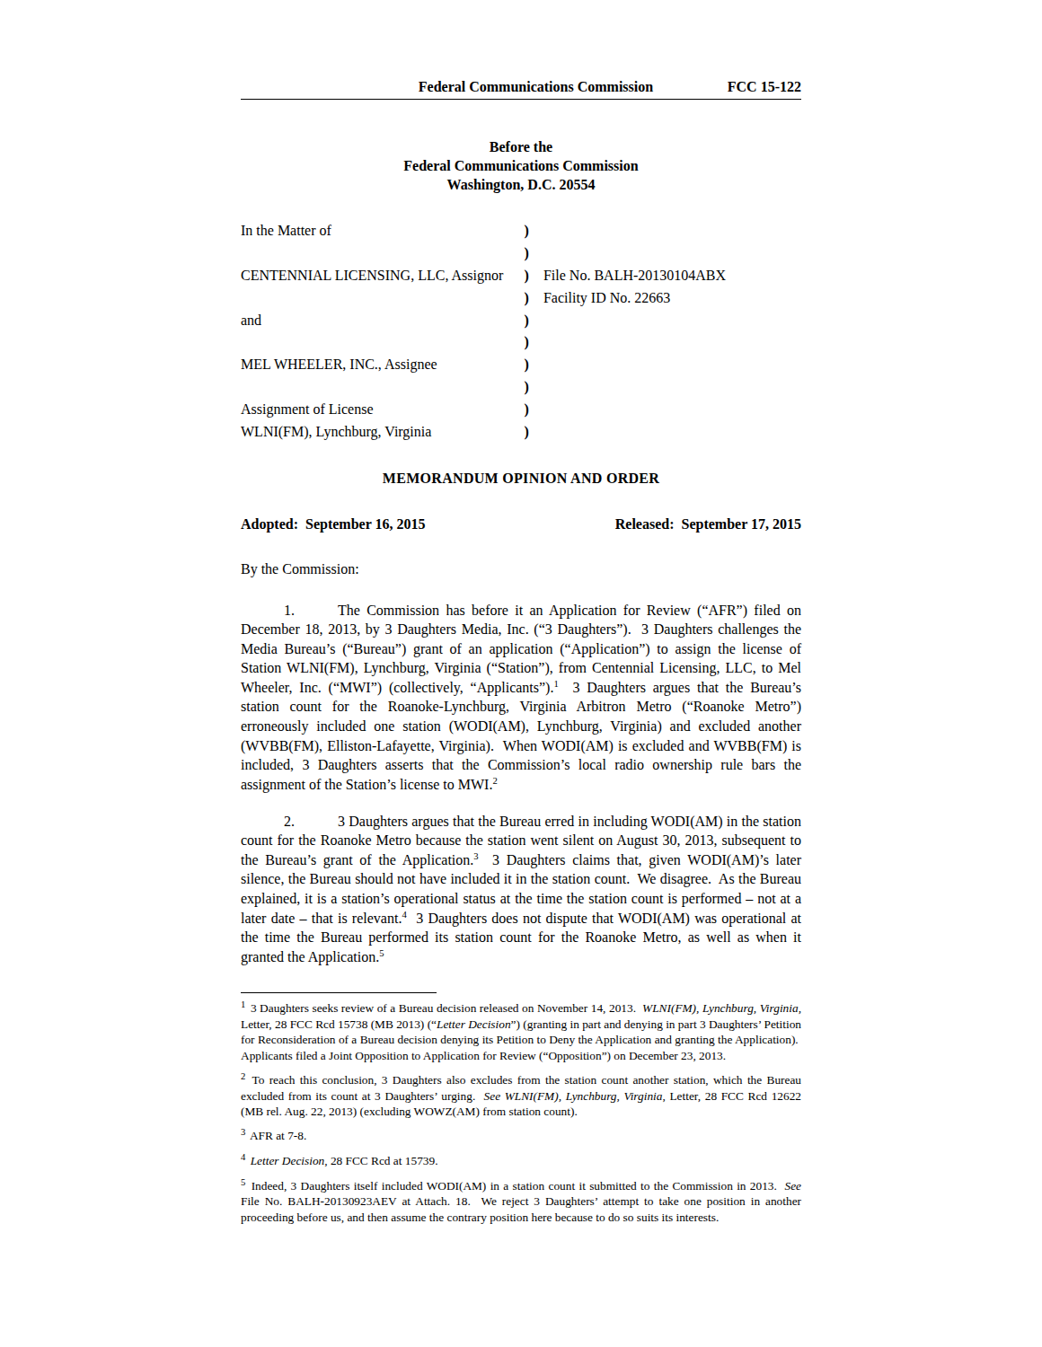Federal Communications Commission
FCC 15-122
Before the
Federal Communications Commission
Washington, D.C. 20554
| In the Matter of | ) | |
| | ) | |
| CENTENNIAL LICENSING, LLC, Assignor | ) | File No. BALH-20130104ABX |
| | ) | Facility ID No. 22663 |
| and | ) | |
| | ) | |
| MEL WHEELER, INC., Assignee | ) | |
| | ) | |
| Assignment of License | ) | |
| WLNI(FM), Lynchburg, Virginia | ) | |
MEMORANDUM OPINION AND ORDER
Adopted: September 16, 2015 Released: September 17, 2015
By the Commission:
1. The Commission has before it an Application for Review (“AFR”) filed on December 18, 2013, by 3 Daughters Media, Inc. (“3 Daughters”). 3 Daughters challenges the Media Bureau’s (“Bureau”) grant of an application (“Application”) to assign the license of Station WLNI(FM), Lynchburg, Virginia (“Station”), from Centennial Licensing, LLC, to Mel Wheeler, Inc. (“MWI”) (collectively, “Applicants”).1 3 Daughters argues that the Bureau’s station count for the Roanoke-Lynchburg, Virginia Arbitron Metro (“Roanoke Metro”) erroneously included one station (WODI(AM), Lynchburg, Virginia) and excluded another (WVBB(FM), Elliston-Lafayette, Virginia). When WODI(AM) is excluded and WVBB(FM) is included, 3 Daughters asserts that the Commission’s local radio ownership rule bars the assignment of the Station’s license to MWI.2
2. 3 Daughters argues that the Bureau erred in including WODI(AM) in the station count for the Roanoke Metro because the station went silent on August 30, 2013, subsequent to the Bureau’s grant of the Application.3 3 Daughters claims that, given WODI(AM)’s later silence, the Bureau should not have included it in the station count. We disagree. As the Bureau explained, it is a station’s operational status at the time the station count is performed – not at a later date – that is relevant.4 3 Daughters does not dispute that WODI(AM) was operational at the time the Bureau performed its station count for the Roanoke Metro, as well as when it granted the Application.5
1 3 Daughters seeks review of a Bureau decision released on November 14, 2013. WLNI(FM), Lynchburg, Virginia, Letter, 28 FCC Rcd 15738 (MB 2013) (“Letter Decision”) (granting in part and denying in part 3 Daughters’ Petition for Reconsideration of a Bureau decision denying its Petition to Deny the Application and granting the Application). Applicants filed a Joint Opposition to Application for Review (“Opposition”) on December 23, 2013.
2 To reach this conclusion, 3 Daughters also excludes from the station count another station, which the Bureau excluded from its count at 3 Daughters’ urging. See WLNI(FM), Lynchburg, Virginia, Letter, 28 FCC Rcd 12622 (MB rel. Aug. 22, 2013) (excluding WOWZ(AM) from station count).
3 AFR at 7-8.
4 Letter Decision, 28 FCC Rcd at 15739.
5 Indeed, 3 Daughters itself included WODI(AM) in a station count it submitted to the Commission in 2013. See File No. BALH-20130923AEV at Attach. 18. We reject 3 Daughters’ attempt to take one position in another proceeding before us, and then assume the contrary position here because to do so suits its interests.